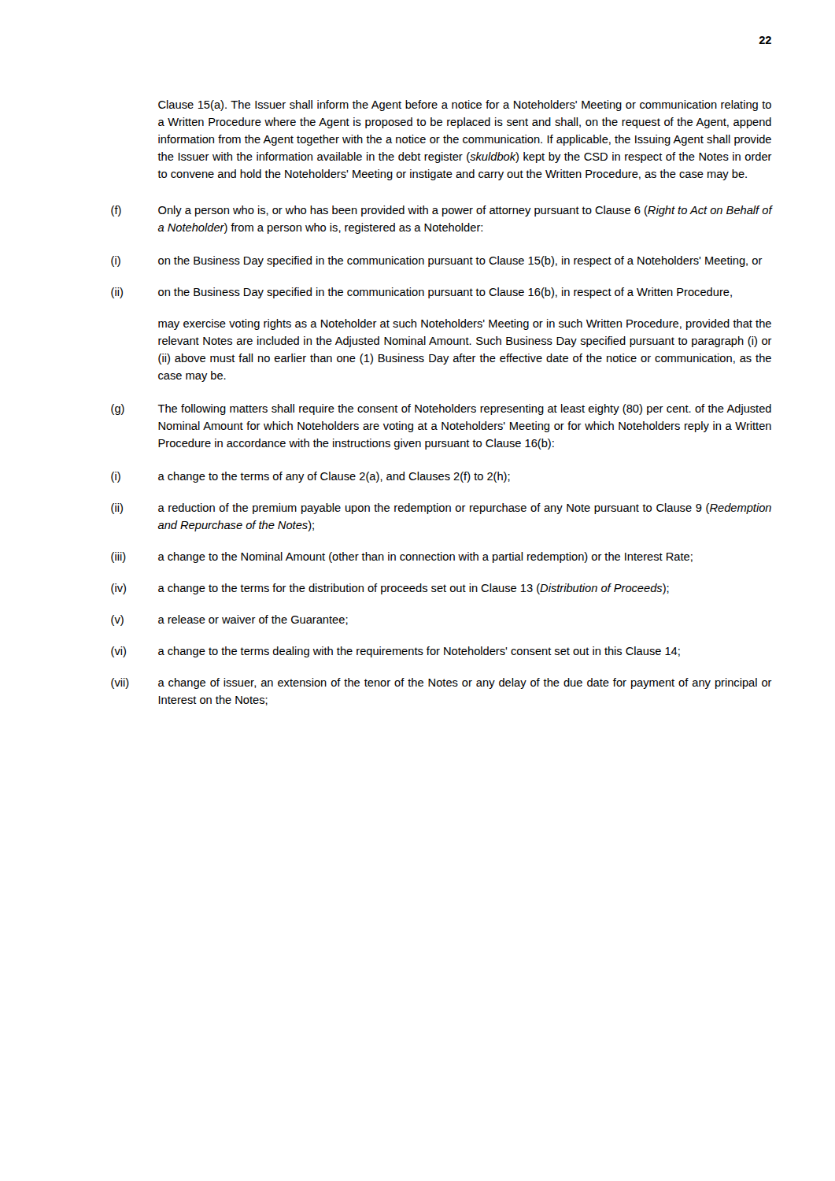22
Clause 15(a). The Issuer shall inform the Agent before a notice for a Noteholders' Meeting or communication relating to a Written Procedure where the Agent is proposed to be replaced is sent and shall, on the request of the Agent, append information from the Agent together with the a notice or the communication. If applicable, the Issuing Agent shall provide the Issuer with the information available in the debt register (skuldbok) kept by the CSD in respect of the Notes in order to convene and hold the Noteholders' Meeting or instigate and carry out the Written Procedure, as the case may be.
(f)
Only a person who is, or who has been provided with a power of attorney pursuant to Clause 6 (Right to Act on Behalf of a Noteholder) from a person who is, registered as a Noteholder:
(i)
on the Business Day specified in the communication pursuant to Clause 15(b), in respect of a Noteholders' Meeting, or
(ii)
on the Business Day specified in the communication pursuant to Clause 16(b), in respect of a Written Procedure,
may exercise voting rights as a Noteholder at such Noteholders' Meeting or in such Written Procedure, provided that the relevant Notes are included in the Adjusted Nominal Amount. Such Business Day specified pursuant to paragraph (i) or (ii) above must fall no earlier than one (1) Business Day after the effective date of the notice or communication, as the case may be.
(g)
The following matters shall require the consent of Noteholders representing at least eighty (80) per cent. of the Adjusted Nominal Amount for which Noteholders are voting at a Noteholders' Meeting or for which Noteholders reply in a Written Procedure in accordance with the instructions given pursuant to Clause 16(b):
(i)
a change to the terms of any of Clause 2(a), and Clauses 2(f) to 2(h);
(ii)
a reduction of the premium payable upon the redemption or repurchase of any Note pursuant to Clause 9 (Redemption and Repurchase of the Notes);
(iii)
a change to the Nominal Amount (other than in connection with a partial redemption) or the Interest Rate;
(iv)
a change to the terms for the distribution of proceeds set out in Clause 13 (Distribution of Proceeds);
(v)
a release or waiver of the Guarantee;
(vi)
a change to the terms dealing with the requirements for Noteholders' consent set out in this Clause 14;
(vii)
a change of issuer, an extension of the tenor of the Notes or any delay of the due date for payment of any principal or Interest on the Notes;